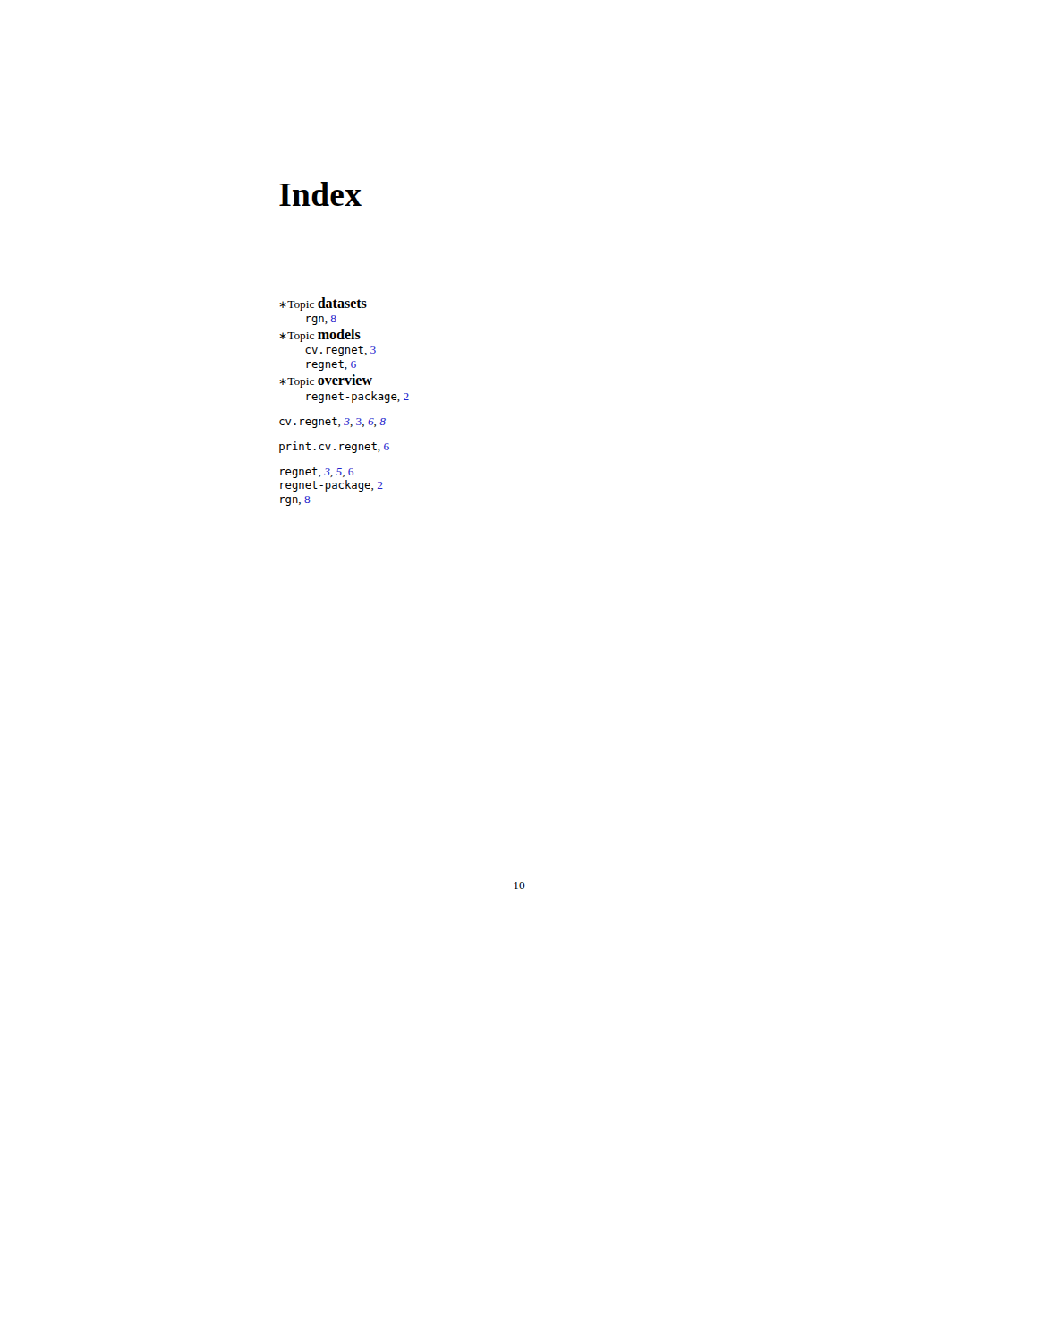Index
∗Topic datasets
rgn, 8
∗Topic models
cv.regnet, 3
regnet, 6
∗Topic overview
regnet-package, 2
cv.regnet, 3, 3, 6, 8
print.cv.regnet, 6
regnet, 3, 5, 6
regnet-package, 2
rgn, 8
10